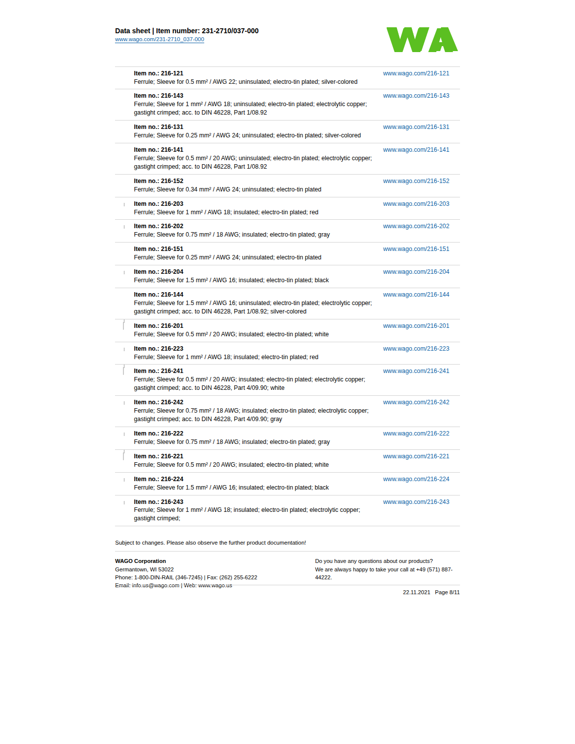Data sheet | Item number: 231-2710/037-000
www.wago.com/231-2710_037-000
| | Item no.: 216-121 Ferrule; Sleeve for 0.5 mm² / AWG 22; uninsulated; electro-tin plated; silver-colored | www.wago.com/216-121 |
| | Item no.: 216-143 Ferrule; Sleeve for 1 mm² / AWG 18; uninsulated; electro-tin plated; electrolytic copper; gastight crimped; acc. to DIN 46228, Part 1/08.92 | www.wago.com/216-143 |
| | Item no.: 216-131 Ferrule; Sleeve for 0.25 mm² / AWG 24; uninsulated; electro-tin plated; silver-colored | www.wago.com/216-131 |
| | Item no.: 216-141 Ferrule; Sleeve for 0.5 mm² / 20 AWG; uninsulated; electro-tin plated; electrolytic copper; gastight crimped; acc. to DIN 46228, Part 1/08.92 | www.wago.com/216-141 |
| | Item no.: 216-152 Ferrule; Sleeve for 0.34 mm² / AWG 24; uninsulated; electro-tin plated | www.wago.com/216-152 |
| | Item no.: 216-203 Ferrule; Sleeve for 1 mm² / AWG 18; insulated; electro-tin plated; red | www.wago.com/216-203 |
| | Item no.: 216-202 Ferrule; Sleeve for 0.75 mm² / 18 AWG; insulated; electro-tin plated; gray | www.wago.com/216-202 |
| | Item no.: 216-151 Ferrule; Sleeve for 0.25 mm² / AWG 24; uninsulated; electro-tin plated | www.wago.com/216-151 |
| | Item no.: 216-204 Ferrule; Sleeve for 1.5 mm² / AWG 16; insulated; electro-tin plated; black | www.wago.com/216-204 |
| | Item no.: 216-144 Ferrule; Sleeve for 1.5 mm² / AWG 16; uninsulated; electro-tin plated; electrolytic copper; gastight crimped; acc. to DIN 46228, Part 1/08.92; silver-colored | www.wago.com/216-144 |
| | Item no.: 216-201 Ferrule; Sleeve for 0.5 mm² / 20 AWG; insulated; electro-tin plated; white | www.wago.com/216-201 |
| | Item no.: 216-223 Ferrule; Sleeve for 1 mm² / AWG 18; insulated; electro-tin plated; red | www.wago.com/216-223 |
| | Item no.: 216-241 Ferrule; Sleeve for 0.5 mm² / 20 AWG; insulated; electro-tin plated; electrolytic copper; gastight crimped; acc. to DIN 46228, Part 4/09.90; white | www.wago.com/216-241 |
| | Item no.: 216-242 Ferrule; Sleeve for 0.75 mm² / 18 AWG; insulated; electro-tin plated; electrolytic copper; gastight crimped; acc. to DIN 46228, Part 4/09.90; gray | www.wago.com/216-242 |
| | Item no.: 216-222 Ferrule; Sleeve for 0.75 mm² / 18 AWG; insulated; electro-tin plated; gray | www.wago.com/216-222 |
| | Item no.: 216-221 Ferrule; Sleeve for 0.5 mm² / 20 AWG; insulated; electro-tin plated; white | www.wago.com/216-221 |
| | Item no.: 216-224 Ferrule; Sleeve for 1.5 mm² / AWG 16; insulated; electro-tin plated; black | www.wago.com/216-224 |
| | Item no.: 216-243 Ferrule; Sleeve for 1 mm² / AWG 18; insulated; electro-tin plated; electrolytic copper; gastight crimped; | www.wago.com/216-243 |
Subject to changes. Please also observe the further product documentation!
WAGO Corporation
Germantown, WI 53022
Phone: 1-800-DIN-RAIL (346-7245) | Fax: (262) 255-6222
Email: info.us@wago.com | Web: www.wago.us
Do you have any questions about our products?
We are always happy to take your call at +49 (571) 887-44222.
22.11.2021 Page 8/11